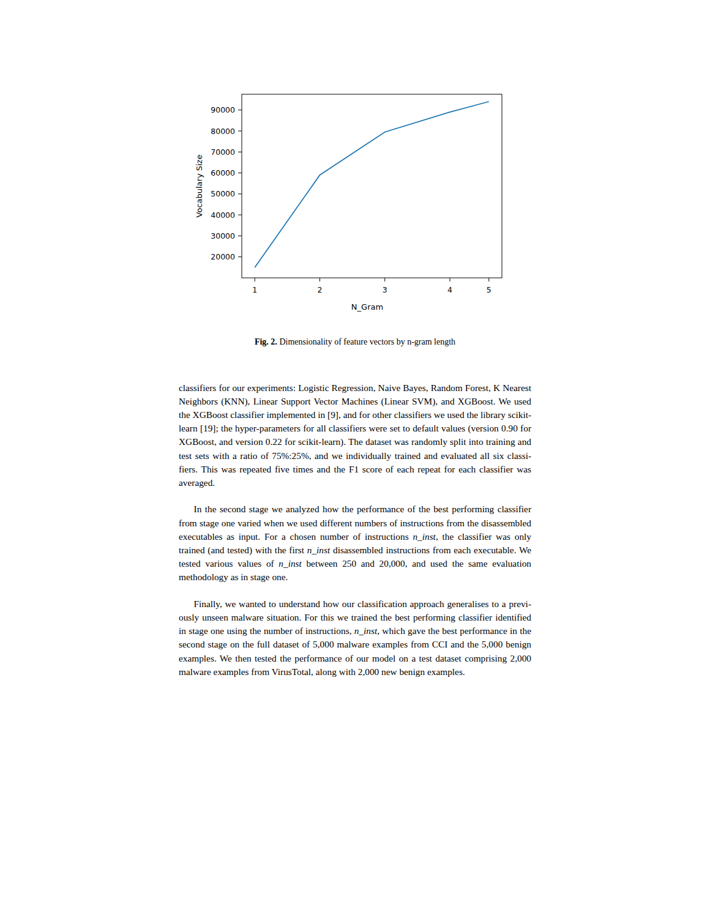20000 30000 40000 50000 60000 70000 80000 90000 1 2 3 4 5 N_Gram Vocabulary Size
Fig. 2. Dimensionality of feature vectors by n-gram length
classifiers for our experiments: Logistic Regression, Naive Bayes, Random Forest, K Nearest Neighbors (KNN), Linear Support Vector Machines (Linear SVM), and XGBoost. We used the XGBoost classifier implemented in [9], and for other classifiers we used the library scikit-learn [19]; the hyper-parameters for all classifiers were set to default values (version 0.90 for XGBoost, and version 0.22 for scikit-learn). The dataset was randomly split into training and test sets with a ratio of 75%:25%, and we individually trained and evaluated all six classifiers. This was repeated five times and the F1 score of each repeat for each classifier was averaged.
In the second stage we analyzed how the performance of the best performing classifier from stage one varied when we used different numbers of instructions from the disassembled executables as input. For a chosen number of instructions n_inst, the classifier was only trained (and tested) with the first n_inst disassembled instructions from each executable. We tested various values of n_inst between 250 and 20,000, and used the same evaluation methodology as in stage one.
Finally, we wanted to understand how our classification approach generalises to a previously unseen malware situation. For this we trained the best performing classifier identified in stage one using the number of instructions, n_inst, which gave the best performance in the second stage on the full dataset of 5,000 malware examples from CCI and the 5,000 benign examples. We then tested the performance of our model on a test dataset comprising 2,000 malware examples from VirusTotal, along with 2,000 new benign examples.